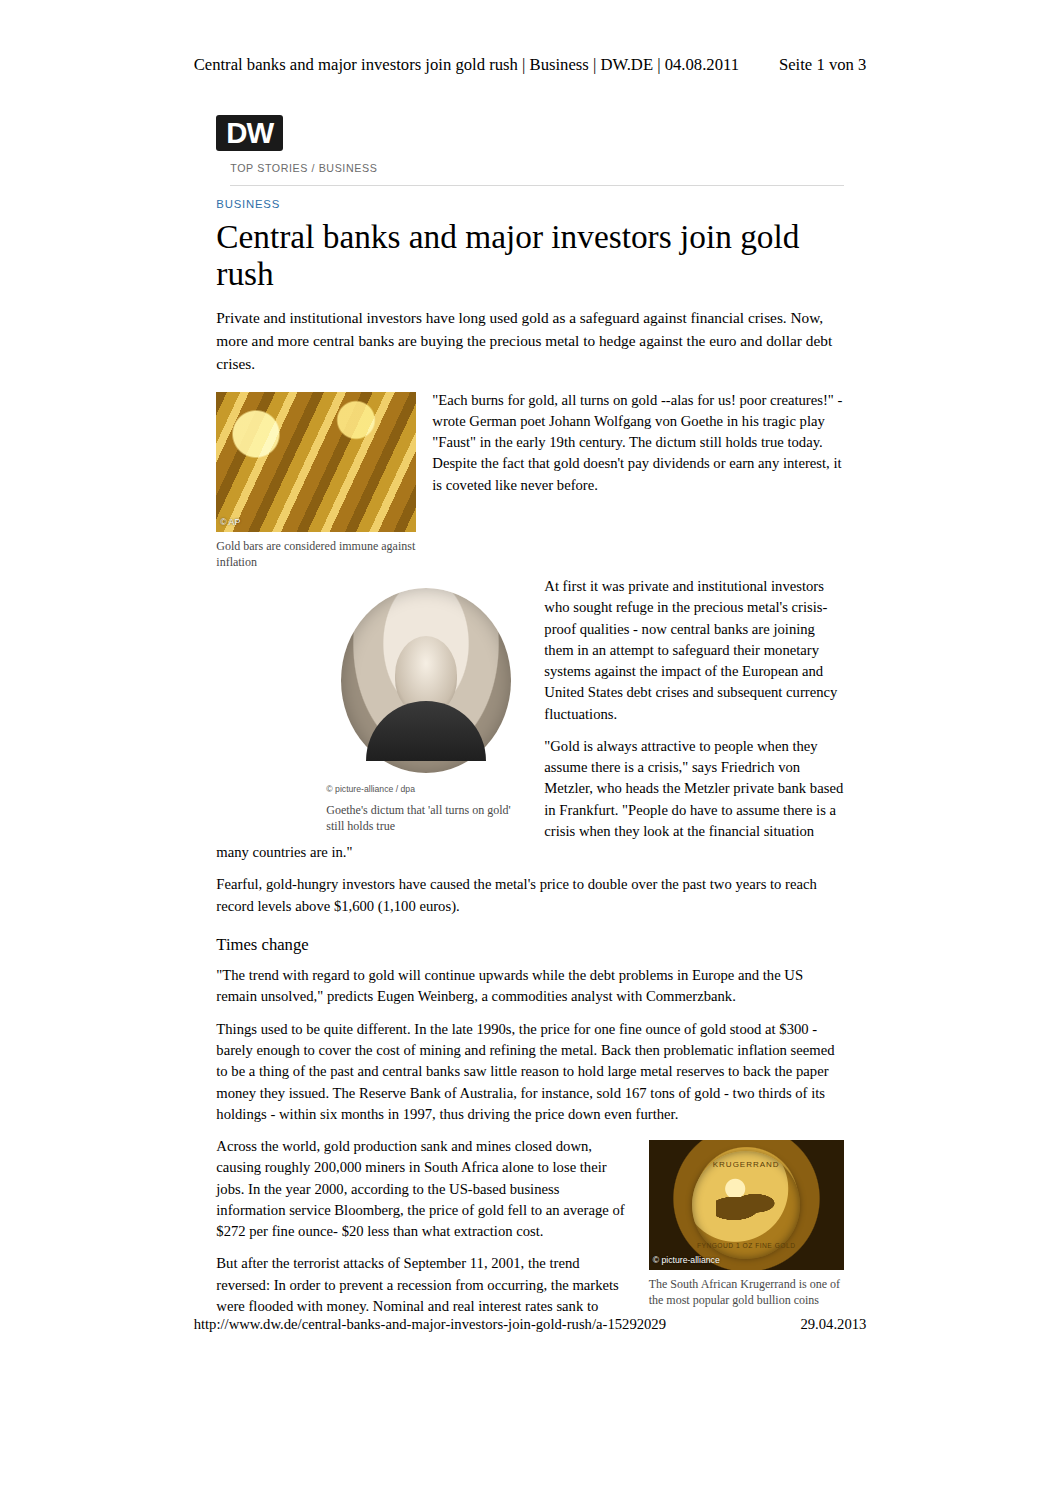Central banks and major investors join gold rush | Business | DW.DE | 04.08.2011
Seite 1 von 3
DW
TOP STORIES / BUSINESS
BUSINESS
Central banks and major investors join gold rush
Private and institutional investors have long used gold as a safeguard against financial crises. Now, more and more central banks are buying the precious metal to hedge against the euro and dollar debt crises.
© AP
Gold bars are considered immune against inflation
"Each burns for gold, all turns on gold --alas for us! poor creatures!" - wrote German poet Johann Wolfgang von Goethe in his tragic play "Faust" in the early 19th century. The dictum still holds true today. Despite the fact that gold doesn't pay dividends or earn any interest, it is coveted like never before.
© picture-alliance / dpa
Goethe's dictum that 'all turns on gold' still holds true
At first it was private and institutional investors who sought refuge in the precious metal's crisis-proof qualities - now central banks are joining them in an attempt to safeguard their monetary systems against the impact of the European and United States debt crises and subsequent currency fluctuations.
"Gold is always attractive to people when they assume there is a crisis," says Friedrich von Metzler, who heads the Metzler private bank based in Frankfurt. "People do have to assume there is a crisis when they look at the financial situation many countries are in."
Fearful, gold-hungry investors have caused the metal's price to double over the past two years to reach record levels above $1,600 (1,100 euros).
Times change
"The trend with regard to gold will continue upwards while the debt problems in Europe and the US remain unsolved," predicts Eugen Weinberg, a commodities analyst with Commerzbank.
Things used to be quite different. In the late 1990s, the price for one fine ounce of gold stood at $300 - barely enough to cover the cost of mining and refining the metal. Back then problematic inflation seemed to be a thing of the past and central banks saw little reason to hold large metal reserves to back the paper money they issued. The Reserve Bank of Australia, for instance, sold 167 tons of gold - two thirds of its holdings - within six months in 1997, thus driving the price down even further.
© picture-alliance
The South African Krugerrand is one of the most popular gold bullion coins
Across the world, gold production sank and mines closed down, causing roughly 200,000 miners in South Africa alone to lose their jobs. In the year 2000, according to the US-based business information service Bloomberg, the price of gold fell to an average of $272 per fine ounce- $20 less than what extraction cost.
But after the terrorist attacks of September 11, 2001, the trend reversed: In order to prevent a recession from occurring, the markets were flooded with money. Nominal and real interest rates sank to
http://www.dw.de/central-banks-and-major-investors-join-gold-rush/a-15292029
29.04.2013